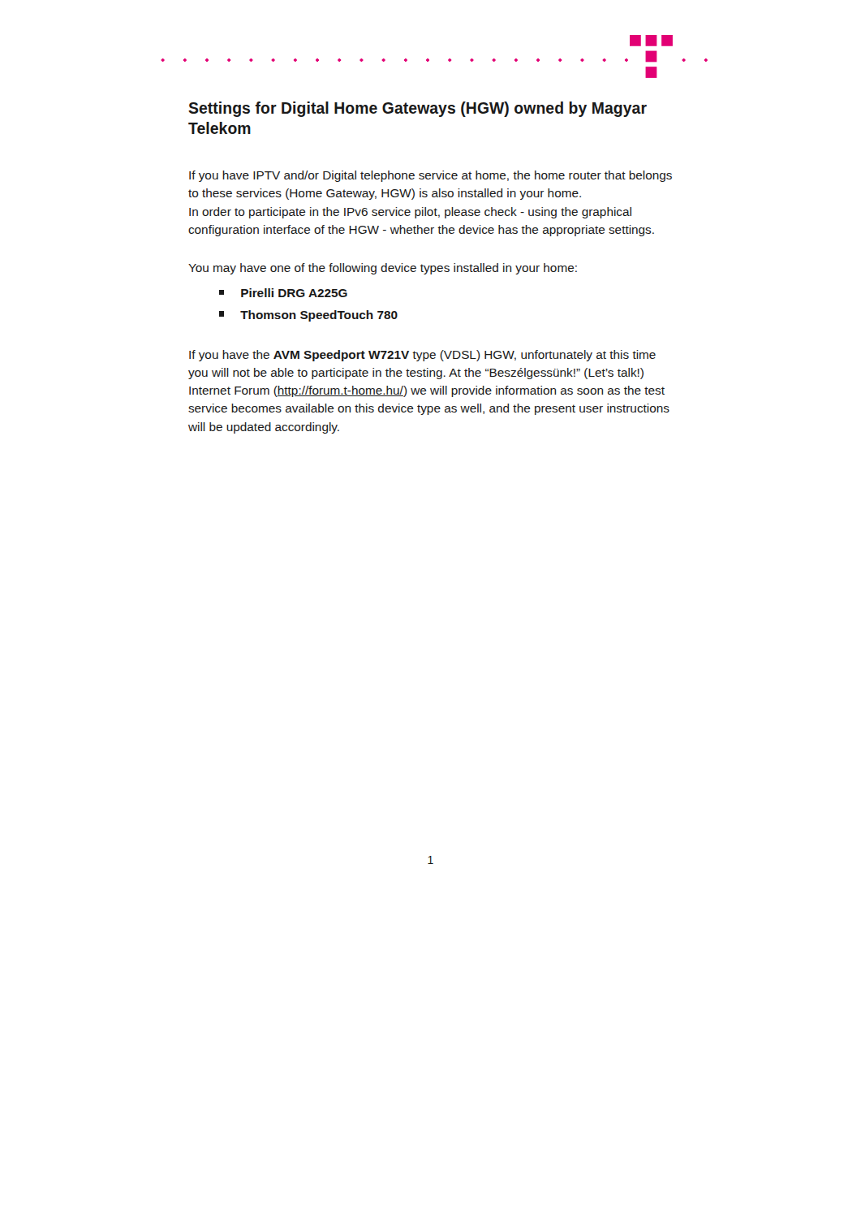Settings for Digital Home Gateways (HGW) owned by Magyar Telekom
If you have IPTV and/or Digital telephone service at home, the home router that belongs to these services (Home Gateway, HGW) is also installed in your home.
In order to participate in the IPv6 service pilot, please check - using the graphical configuration interface of the HGW - whether the device has the appropriate settings.
You may have one of the following device types installed in your home:
Pirelli DRG A225G
Thomson SpeedTouch 780
If you have the AVM Speedport W721V type (VDSL) HGW, unfortunately at this time you will not be able to participate in the testing. At the “Beszélgessünk!” (Let’s talk!) Internet Forum (http://forum.t-home.hu/) we will provide information as soon as the test service becomes available on this device type as well, and the present user instructions will be updated accordingly.
1